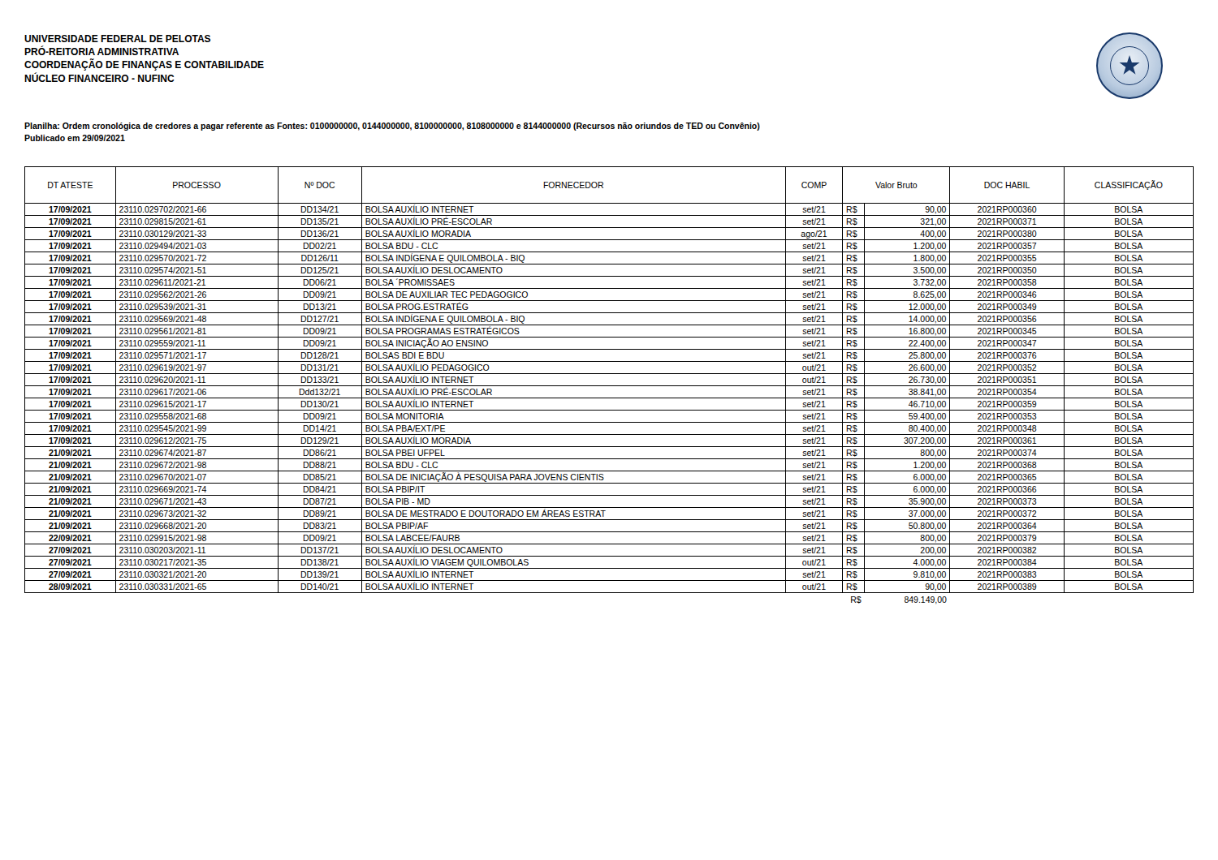UNIVERSIDADE FEDERAL DE PELOTAS
PRÓ-REITORIA ADMINISTRATIVA
COORDENAÇÃO DE FINANÇAS E CONTABILIDADE
NÚCLEO FINANCEIRO - NUFINC
Planilha: Ordem cronológica de credores a pagar referente as Fontes: 0100000000, 0144000000, 8100000000, 8108000000 e 8144000000 (Recursos não oriundos de TED ou Convênio)
Publicado em 29/09/2021
| DT ATESTE | PROCESSO | Nº DOC | FORNECEDOR | COMP | Valor Bruto | DOC HABIL | CLASSIFICAÇÃO |
| --- | --- | --- | --- | --- | --- | --- | --- |
| 17/09/2021 | 23110.029702/2021-66 | DD134/21 | BOLSA AUXÍLIO INTERNET | set/21 | R$ | 90,00 | 2021RP000360 | BOLSA |
| 17/09/2021 | 23110.029815/2021-61 | DD135/21 | BOLSA AUXÍLIO PRÉ-ESCOLAR | set/21 | R$ | 321,00 | 2021RP000371 | BOLSA |
| 17/09/2021 | 23110.030129/2021-33 | DD136/21 | BOLSA AUXÍLIO MORADIA | ago/21 | R$ | 400,00 | 2021RP000380 | BOLSA |
| 17/09/2021 | 23110.029494/2021-03 | DD02/21 | BOLSA BDU - CLC | set/21 | R$ | 1.200,00 | 2021RP000357 | BOLSA |
| 17/09/2021 | 23110.029570/2021-72 | DD126/11 | BOLSA INDÍGENA E QUILOMBOLA - BIQ | set/21 | R$ | 1.800,00 | 2021RP000355 | BOLSA |
| 17/09/2021 | 23110.029574/2021-51 | DD125/21 | BOLSA AUXÍLIO DESLOCAMENTO | set/21 | R$ | 3.500,00 | 2021RP000350 | BOLSA |
| 17/09/2021 | 23110.029611/2021-21 | DD06/21 | BOLSA ´PROMISSAES | set/21 | R$ | 3.732,00 | 2021RP000358 | BOLSA |
| 17/09/2021 | 23110.029562/2021-26 | DD09/21 | BOLSA DE AUXILIAR TEC PEDAGOGICO | set/21 | R$ | 8.625,00 | 2021RP000346 | BOLSA |
| 17/09/2021 | 23110.029539/2021-31 | DD13/21 | BOLSA PROG.ESTRATÉG | set/21 | R$ | 12.000,00 | 2021RP000349 | BOLSA |
| 17/09/2021 | 23110.029569/2021-48 | DD127/21 | BOLSA INDÍGENA E QUILOMBOLA - BIQ | set/21 | R$ | 14.000,00 | 2021RP000356 | BOLSA |
| 17/09/2021 | 23110.029561/2021-81 | DD09/21 | BOLSA PROGRAMAS ESTRATÉGICOS | set/21 | R$ | 16.800,00 | 2021RP000345 | BOLSA |
| 17/09/2021 | 23110.029559/2021-11 | DD09/21 | BOLSA INICIAÇÃO AO ENSINO | set/21 | R$ | 22.400,00 | 2021RP000347 | BOLSA |
| 17/09/2021 | 23110.029571/2021-17 | DD128/21 | BOLSAS BDI E BDU | set/21 | R$ | 25.800,00 | 2021RP000376 | BOLSA |
| 17/09/2021 | 23110.029619/2021-97 | DD131/21 | BOLSA AUXÍLIO PEDAGOGICO | out/21 | R$ | 26.600,00 | 2021RP000352 | BOLSA |
| 17/09/2021 | 23110.029620/2021-11 | DD133/21 | BOLSA AUXÍLIO INTERNET | out/21 | R$ | 26.730,00 | 2021RP000351 | BOLSA |
| 17/09/2021 | 23110.029617/2021-06 | Ddd132/21 | BOLSA AUXÍLIO PRÉ-ESCOLAR | set/21 | R$ | 38.841,00 | 2021RP000354 | BOLSA |
| 17/09/2021 | 23110.029615/2021-17 | DD130/21 | BOLSA AUXÍLIO INTERNET | set/21 | R$ | 46.710,00 | 2021RP000359 | BOLSA |
| 17/09/2021 | 23110.029558/2021-68 | DD09/21 | BOLSA MONITORIA | set/21 | R$ | 59.400,00 | 2021RP000353 | BOLSA |
| 17/09/2021 | 23110.029545/2021-99 | DD14/21 | BOLSA PBA/EXT/PE | set/21 | R$ | 80.400,00 | 2021RP000348 | BOLSA |
| 17/09/2021 | 23110.029612/2021-75 | DD129/21 | BOLSA AUXÍLIO MORADIA | set/21 | R$ | 307.200,00 | 2021RP000361 | BOLSA |
| 21/09/2021 | 23110.029674/2021-87 | DD86/21 | BOLSA PBEI UFPEL | set/21 | R$ | 800,00 | 2021RP000374 | BOLSA |
| 21/09/2021 | 23110.029672/2021-98 | DD88/21 | BOLSA BDU - CLC | set/21 | R$ | 1.200,00 | 2021RP000368 | BOLSA |
| 21/09/2021 | 23110.029670/2021-07 | DD85/21 | BOLSA DE INICIAÇÃO À PESQUISA PARA JOVENS CIENTIS | set/21 | R$ | 6.000,00 | 2021RP000365 | BOLSA |
| 21/09/2021 | 23110.029669/2021-74 | DD84/21 | BOLSA PBIP/IT | set/21 | R$ | 6.000,00 | 2021RP000366 | BOLSA |
| 21/09/2021 | 23110.029671/2021-43 | DD87/21 | BOLSA PIB - MD | set/21 | R$ | 35.900,00 | 2021RP000373 | BOLSA |
| 21/09/2021 | 23110.029673/2021-32 | DD89/21 | BOLSA DE MESTRADO E DOUTORADO EM ÁREAS ESTRAT | set/21 | R$ | 37.000,00 | 2021RP000372 | BOLSA |
| 21/09/2021 | 23110.029668/2021-20 | DD83/21 | BOLSA PBIP/AF | set/21 | R$ | 50.800,00 | 2021RP000364 | BOLSA |
| 22/09/2021 | 23110.029915/2021-98 | DD09/21 | BOLSA LABCEE/FAURB | set/21 | R$ | 800,00 | 2021RP000379 | BOLSA |
| 27/09/2021 | 23110.030203/2021-11 | DD137/21 | BOLSA AUXÍLIO DESLOCAMENTO | set/21 | R$ | 200,00 | 2021RP000382 | BOLSA |
| 27/09/2021 | 23110.030217/2021-35 | DD138/21 | BOLSA AUXÍLIO VIAGEM QUILOMBOLAS | out/21 | R$ | 4.000,00 | 2021RP000384 | BOLSA |
| 27/09/2021 | 23110.030321/2021-20 | DD139/21 | BOLSA AUXÍLIO INTERNET | set/21 | R$ | 9.810,00 | 2021RP000383 | BOLSA |
| 28/09/2021 | 23110.030331/2021-65 | DD140/21 | BOLSA AUXÍLIO INTERNET | out/21 | R$ | 90,00 | 2021RP000389 | BOLSA |
| | R$ | 849.149,00 | |